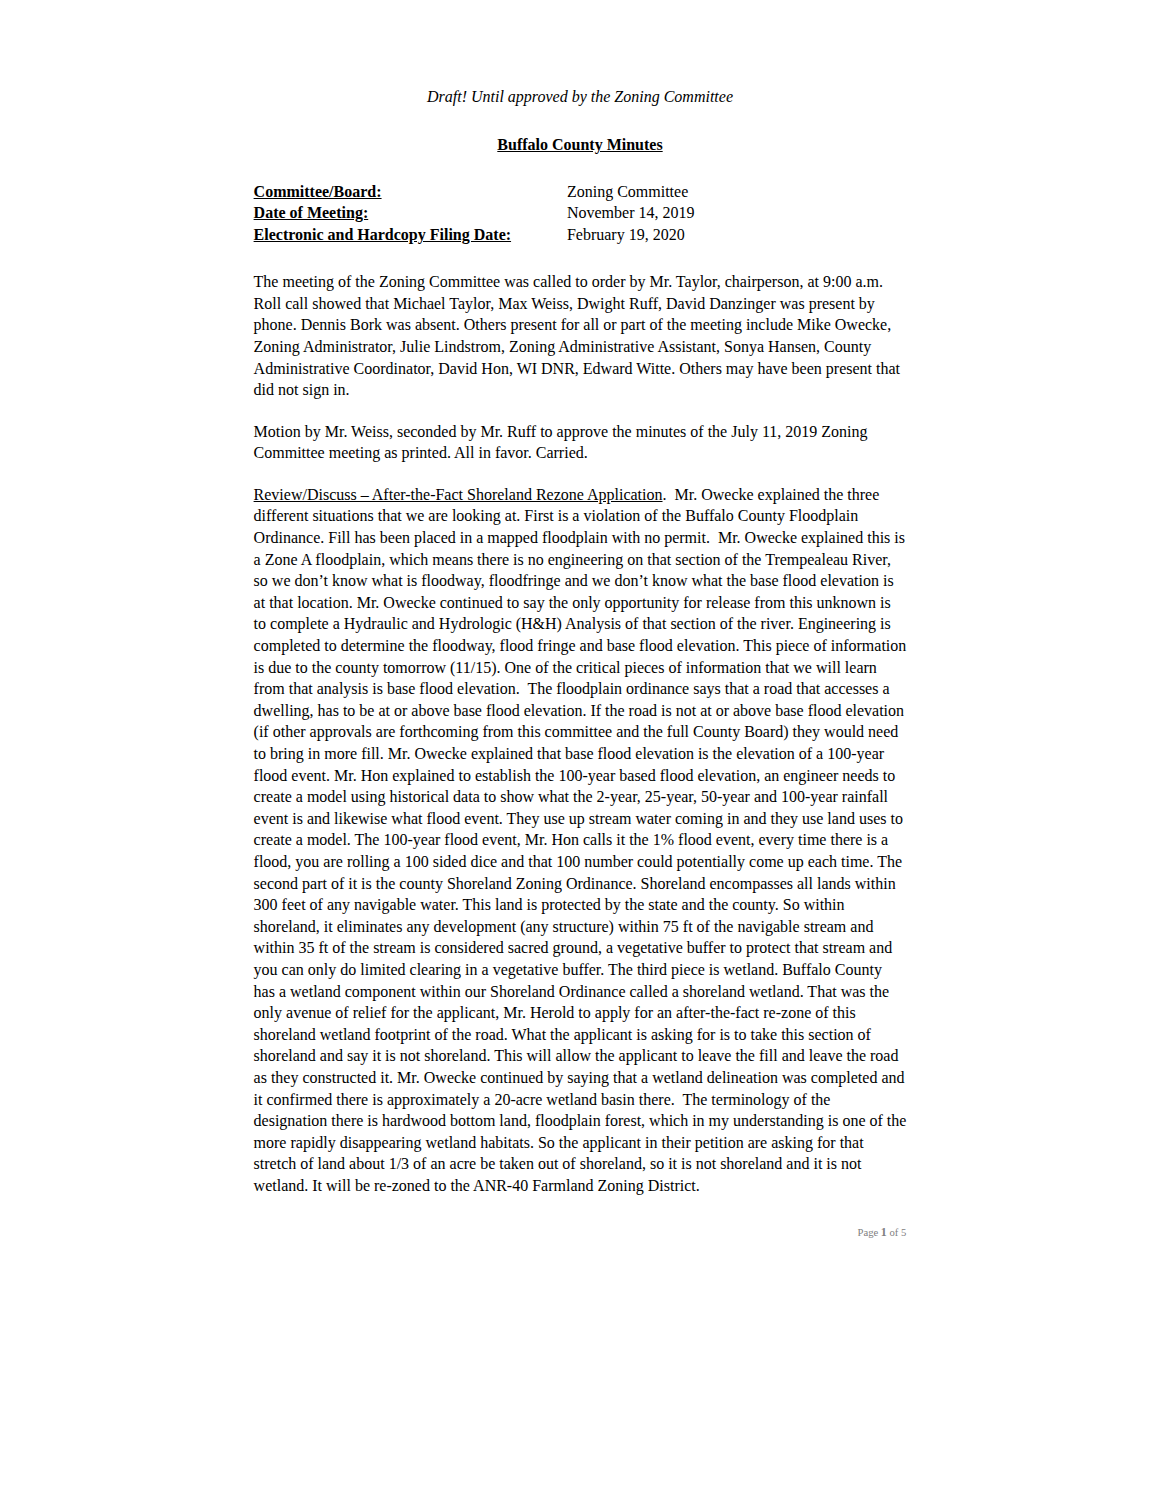Draft! Until approved by the Zoning Committee
Buffalo County Minutes
| Committee/Board: | Zoning Committee |
| Date of Meeting: | November 14, 2019 |
| Electronic and Hardcopy Filing Date: | February 19, 2020 |
The meeting of the Zoning Committee was called to order by Mr. Taylor, chairperson, at 9:00 a.m. Roll call showed that Michael Taylor, Max Weiss, Dwight Ruff, David Danzinger was present by phone. Dennis Bork was absent. Others present for all or part of the meeting include Mike Owecke, Zoning Administrator, Julie Lindstrom, Zoning Administrative Assistant, Sonya Hansen, County Administrative Coordinator, David Hon, WI DNR, Edward Witte. Others may have been present that did not sign in.
Motion by Mr. Weiss, seconded by Mr. Ruff to approve the minutes of the July 11, 2019 Zoning Committee meeting as printed. All in favor. Carried.
Review/Discuss – After-the-Fact Shoreland Rezone Application. Mr. Owecke explained the three different situations that we are looking at. First is a violation of the Buffalo County Floodplain Ordinance. Fill has been placed in a mapped floodplain with no permit. Mr. Owecke explained this is a Zone A floodplain, which means there is no engineering on that section of the Trempealeau River, so we don’t know what is floodway, floodfringe and we don’t know what the base flood elevation is at that location. Mr. Owecke continued to say the only opportunity for release from this unknown is to complete a Hydraulic and Hydrologic (H&H) Analysis of that section of the river. Engineering is completed to determine the floodway, flood fringe and base flood elevation. This piece of information is due to the county tomorrow (11/15). One of the critical pieces of information that we will learn from that analysis is base flood elevation. The floodplain ordinance says that a road that accesses a dwelling, has to be at or above base flood elevation. If the road is not at or above base flood elevation (if other approvals are forthcoming from this committee and the full County Board) they would need to bring in more fill. Mr. Owecke explained that base flood elevation is the elevation of a 100-year flood event. Mr. Hon explained to establish the 100-year based flood elevation, an engineer needs to create a model using historical data to show what the 2-year, 25-year, 50-year and 100-year rainfall event is and likewise what flood event. They use up stream water coming in and they use land uses to create a model. The 100-year flood event, Mr. Hon calls it the 1% flood event, every time there is a flood, you are rolling a 100 sided dice and that 100 number could potentially come up each time. The second part of it is the county Shoreland Zoning Ordinance. Shoreland encompasses all lands within 300 feet of any navigable water. This land is protected by the state and the county. So within shoreland, it eliminates any development (any structure) within 75 ft of the navigable stream and within 35 ft of the stream is considered sacred ground, a vegetative buffer to protect that stream and you can only do limited clearing in a vegetative buffer. The third piece is wetland. Buffalo County has a wetland component within our Shoreland Ordinance called a shoreland wetland. That was the only avenue of relief for the applicant, Mr. Herold to apply for an after-the-fact re-zone of this shoreland wetland footprint of the road. What the applicant is asking for is to take this section of shoreland and say it is not shoreland. This will allow the applicant to leave the fill and leave the road as they constructed it. Mr. Owecke continued by saying that a wetland delineation was completed and it confirmed there is approximately a 20-acre wetland basin there. The terminology of the designation there is hardwood bottom land, floodplain forest, which in my understanding is one of the more rapidly disappearing wetland habitats. So the applicant in their petition are asking for that stretch of land about 1/3 of an acre be taken out of shoreland, so it is not shoreland and it is not wetland. It will be re-zoned to the ANR-40 Farmland Zoning District.
Page 1 of 5